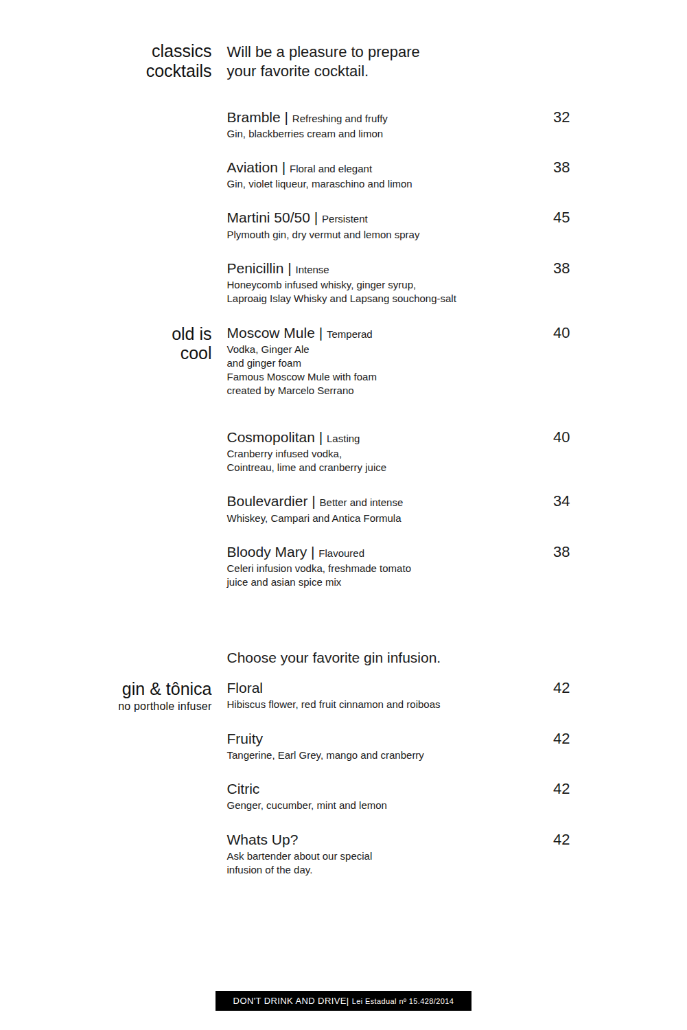classics
cocktails
Will be a pleasure to prepare
your favorite cocktail.
Bramble | Refreshing and fruffy
Gin, blackberries cream and limon
32
Aviation | Floral and elegant
Gin, violet liqueur, maraschino and limon
38
Martini 50/50 | Persistent
Plymouth gin, dry vermut and lemon spray
45
Penicillin | Intense
Honeycomb infused whisky, ginger syrup,
Laproaig Islay Whisky and Lapsang souchong-salt
38
old is
cool
Moscow Mule | Temperad
Vodka, Ginger Ale
and ginger foam
Famous Moscow Mule with foam
created by Marcelo Serrano
40
Cosmopolitan | Lasting
Cranberry infused vodka,
Cointreau, lime and cranberry juice
40
Boulevardier | Better and intense
Whiskey, Campari and Antica Formula
34
Bloody Mary | Flavoured
Celeri infusion vodka, freshmade tomato
juice and asian spice mix
38
Choose your favorite gin infusion.
gin & tônicano porthole infuser
Floral
Hibiscus flower, red fruit cinnamon and roiboas
42
Fruity
Tangerine, Earl Grey, mango and cranberry
42
Citric
Genger, cucumber, mint and lemon
42
Whats Up?
Ask bartender about our special
infusion of the day.
42
DON'T DRINK AND DRIVE| Lei Estadual nº 15.428/2014